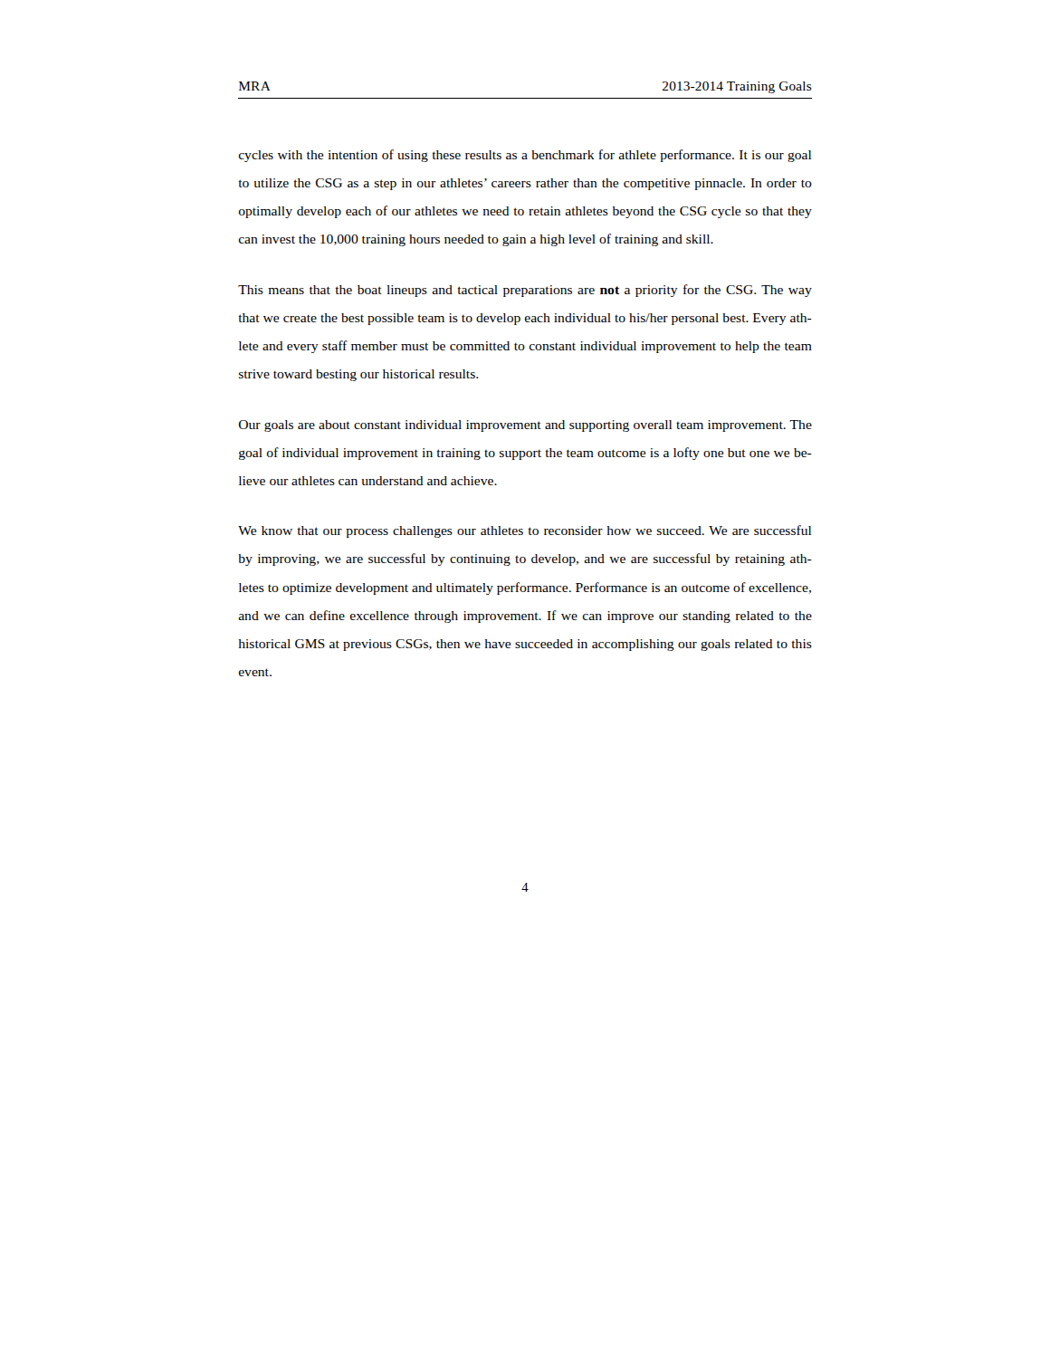MRA 2013-2014 Training Goals
cycles with the intention of using these results as a benchmark for athlete performance. It is our goal to utilize the CSG as a step in our athletes’ careers rather than the competitive pinnacle. In order to optimally develop each of our athletes we need to retain athletes beyond the CSG cycle so that they can invest the 10,000 training hours needed to gain a high level of training and skill.
This means that the boat lineups and tactical preparations are not a priority for the CSG. The way that we create the best possible team is to develop each individual to his/her personal best. Every athlete and every staff member must be committed to constant individual improvement to help the team strive toward besting our historical results.
Our goals are about constant individual improvement and supporting overall team improvement. The goal of individual improvement in training to support the team outcome is a lofty one but one we believe our athletes can understand and achieve.
We know that our process challenges our athletes to reconsider how we succeed. We are successful by improving, we are successful by continuing to develop, and we are successful by retaining athletes to optimize development and ultimately performance. Performance is an outcome of excellence, and we can define excellence through improvement. If we can improve our standing related to the historical GMS at previous CSGs, then we have succeeded in accomplishing our goals related to this event.
4